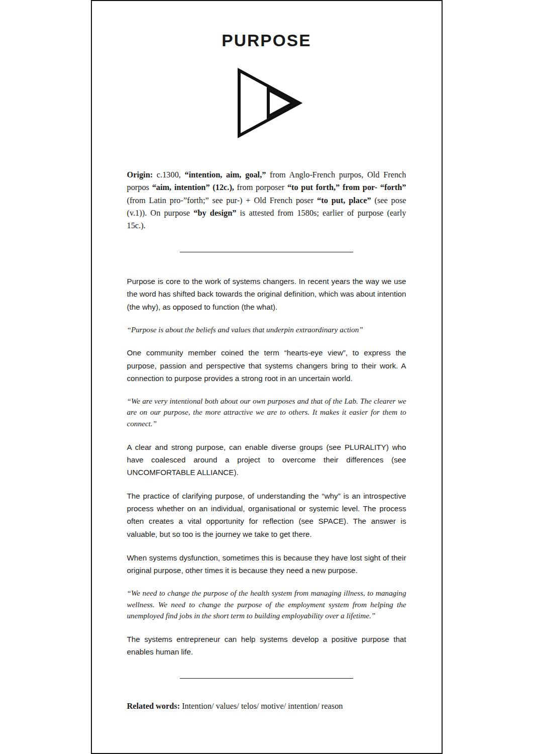PURPOSE
Origin: c.1300, “intention, aim, goal,” from Anglo-French purpos, Old French porpos “aim, intention” (12c.), from porposer “to put forth,” from por- “forth” (from Latin pro-”forth;” see pur-) + Old French poser “to put, place” (see pose (v.1)). On purpose “by design” is attested from 1580s; earlier of purpose (early 15c.).
Purpose is core to the work of systems changers. In recent years the way we use the word has shifted back towards the original definition, which was about intention (the why), as opposed to function (the what).
“Purpose is about the beliefs and values that underpin extraordinary action”
One community member coined the term “hearts-eye view”, to express the purpose, passion and perspective that systems changers bring to their work. A connection to purpose provides a strong root in an uncertain world.
“We are very intentional both about our own purposes and that of the Lab. The clearer we are on our purpose, the more attractive we are to others. It makes it easier for them to connect.”
A clear and strong purpose, can enable diverse groups (see PLURALITY) who have coalesced around a project to overcome their differences (see UNCOMFORTABLE ALLIANCE).
The practice of clarifying purpose, of understanding the “why” is an introspective process whether on an individual, organisational or systemic level. The process often creates a vital opportunity for reflection (see SPACE). The answer is valuable, but so too is the journey we take to get there.
When systems dysfunction, sometimes this is because they have lost sight of their original purpose, other times it is because they need a new purpose.
“We need to change the purpose of the health system from managing illness, to managing wellness. We need to change the purpose of the employment system from helping the unemployed find jobs in the short term to building employability over a lifetime.”
The systems entrepreneur can help systems develop a positive purpose that enables human life.
Related words: Intention/ values/ telos/ motive/ intention/ reason